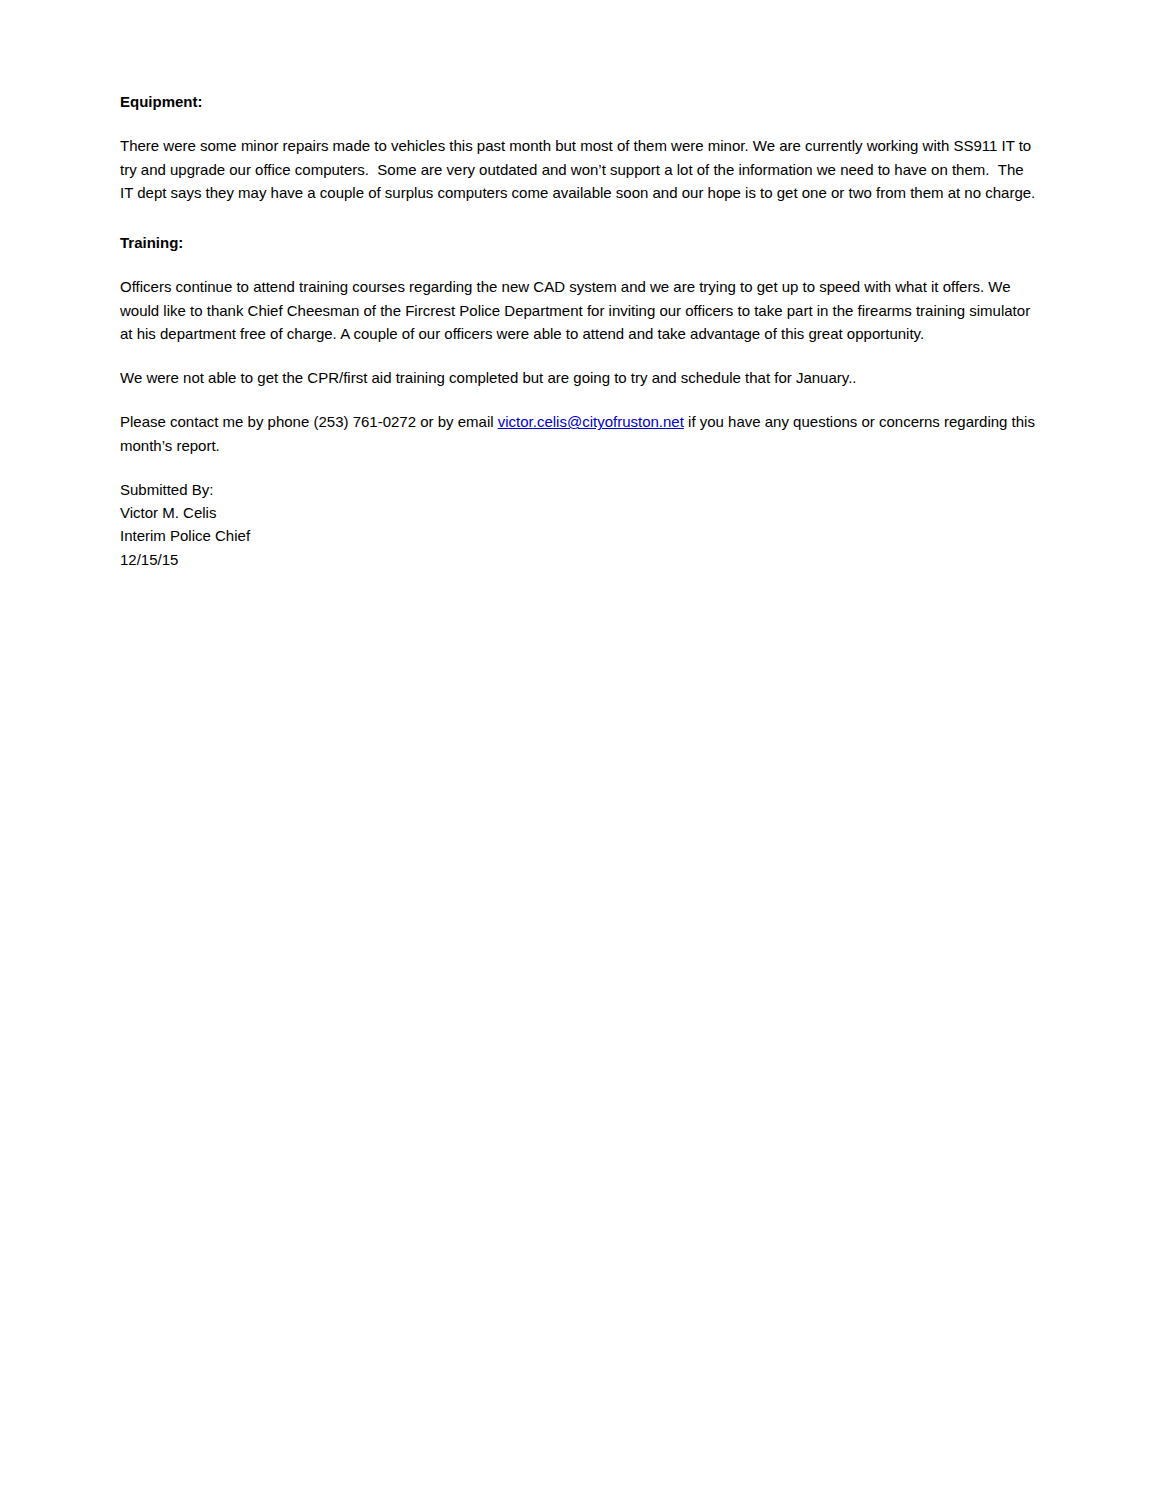Equipment:
There were some minor repairs made to vehicles this past month but most of them were minor. We are currently working with SS911 IT to try and upgrade our office computers. Some are very outdated and won’t support a lot of the information we need to have on them. The IT dept says they may have a couple of surplus computers come available soon and our hope is to get one or two from them at no charge.
Training:
Officers continue to attend training courses regarding the new CAD system and we are trying to get up to speed with what it offers. We would like to thank Chief Cheesman of the Fircrest Police Department for inviting our officers to take part in the firearms training simulator at his department free of charge. A couple of our officers were able to attend and take advantage of this great opportunity.
We were not able to get the CPR/first aid training completed but are going to try and schedule that for January..
Please contact me by phone (253) 761-0272 or by email victor.celis@cityofruston.net if you have any questions or concerns regarding this month’s report.
Submitted By:
Victor M. Celis
Interim Police Chief
12/15/15